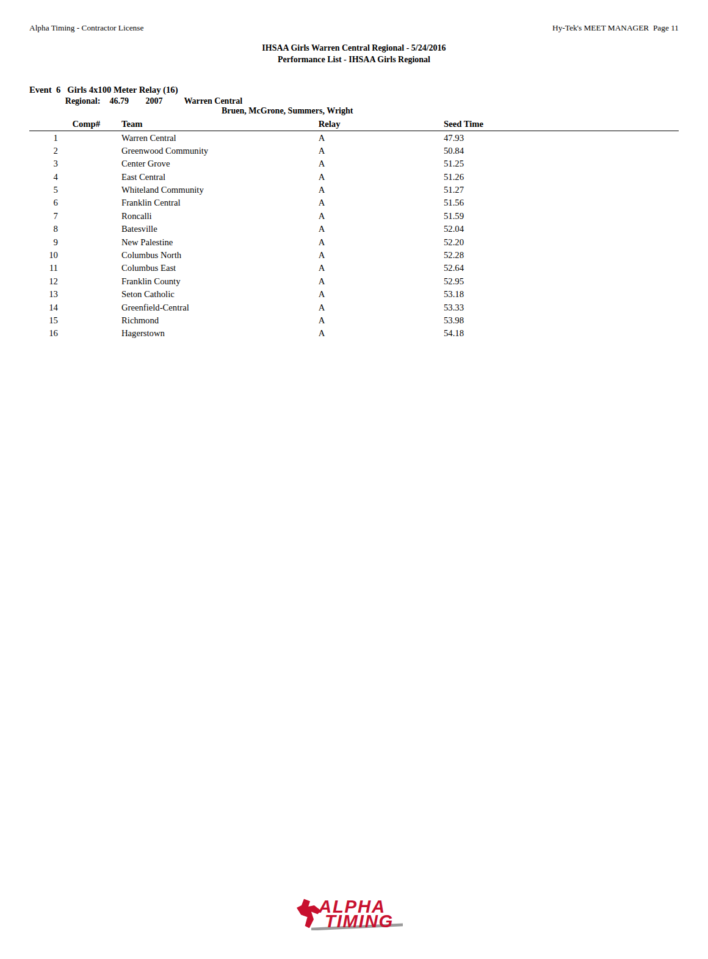Alpha Timing - Contractor License
Hy-Tek's MEET MANAGER Page 11
IHSAA Girls Warren Central Regional - 5/24/2016
Performance List - IHSAA Girls Regional
Event 6 Girls 4x100 Meter Relay (16)
Regional: 46.79 2007 Warren Central
Bruen, McGrone, Summers, Wright
| | Comp# | Team | Relay | Seed Time |
| --- | --- | --- | --- | --- |
| 1 | | Warren Central | A | 47.93 |
| 2 | | Greenwood Community | A | 50.84 |
| 3 | | Center Grove | A | 51.25 |
| 4 | | East Central | A | 51.26 |
| 5 | | Whiteland Community | A | 51.27 |
| 6 | | Franklin Central | A | 51.56 |
| 7 | | Roncalli | A | 51.59 |
| 8 | | Batesville | A | 52.04 |
| 9 | | New Palestine | A | 52.20 |
| 10 | | Columbus North | A | 52.28 |
| 11 | | Columbus East | A | 52.64 |
| 12 | | Franklin County | A | 52.95 |
| 13 | | Seton Catholic | A | 53.18 |
| 14 | | Greenfield-Central | A | 53.33 |
| 15 | | Richmond | A | 53.98 |
| 16 | | Hagerstown | A | 54.18 |
ALPHA
TIMING